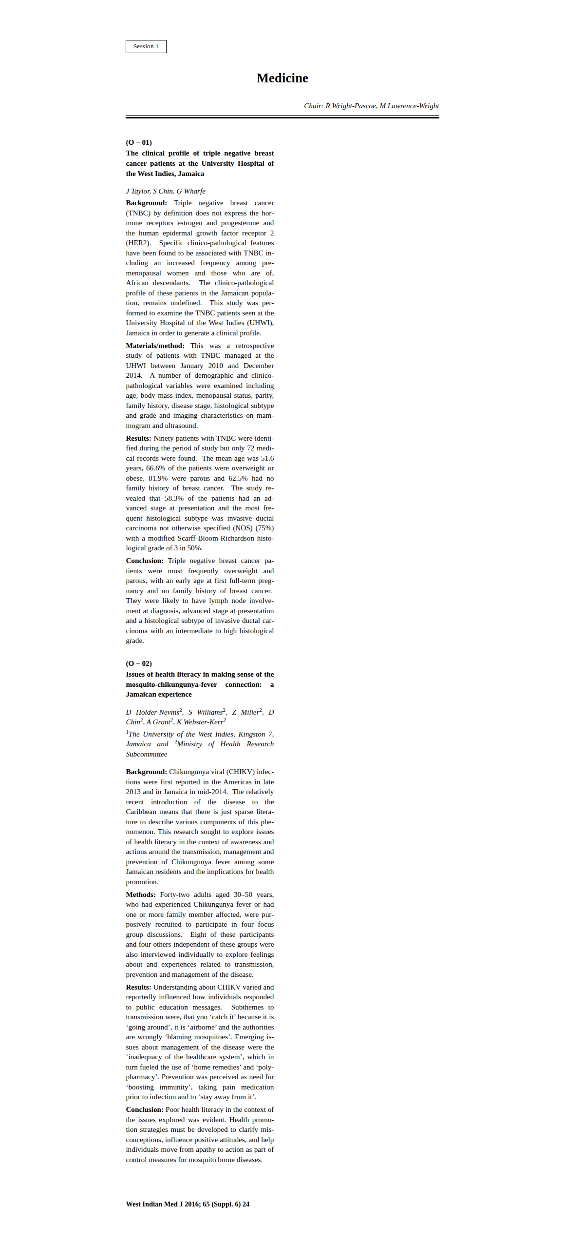Session 1
Medicine
Chair: R Wright-Pascoe, M Lawrence-Wright
(O − 01)
The clinical profile of triple negative breast cancer patients at the University Hospital of the West Indies, Jamaica
J Taylor, S Chin, G Wharfe
Background: Triple negative breast cancer (TNBC) by definition does not express the hormone receptors estrogen and progesterone and the human epidermal growth factor receptor 2 (HER2). Specific clinico-pathological features have been found to be associated with TNBC including an increased frequency among premenopausal women and those who are of, African descendants. The clinico-pathological profile of these patients in the Jamaican population, remains undefined. This study was performed to examine the TNBC patients seen at the University Hospital of the West Indies (UHWI), Jamaica in order to generate a clinical profile.
Materials/method: This was a retrospective study of patients with TNBC managed at the UHWI between January 2010 and December 2014. A number of demographic and clinico-pathological variables were examined including age, body mass index, menopausal status, parity, family history, disease stage, histological subtype and grade and imaging characteristics on mammogram and ultrasound.
Results: Ninety patients with TNBC were identified during the period of study but only 72 medical records were found. The mean age was 51.6 years, 66.6% of the patients were overweight or obese, 81.9% were parous and 62.5% had no family history of breast cancer. The study revealed that 58.3% of the patients had an advanced stage at presentation and the most frequent histological subtype was invasive ductal carcinoma not otherwise specified (NOS) (75%) with a modified Scarff-Bloom-Richardson histological grade of 3 in 50%.
Conclusion: Triple negative breast cancer patients were most frequently overweight and parous, with an early age at first full-term pregnancy and no family history of breast cancer. They were likely to have lymph node involvement at diagnosis, advanced stage at presentation and a histological subtype of invasive ductal carcinoma with an intermediate to high histological grade.
(O − 02)
Issues of health literacy in making sense of the mosquito-chikungunya-fever connection: a Jamaican experience
D Holder-Nevins2, S Williams2, Z Miller2, D Chin2, A Grant2, K Webster-Kerr2
1The University of the West Indies, Kingston 7, Jamaica and 2Ministry of Health Research Subcommittee
Background: Chikungunya viral (CHIKV) infections were first reported in the Americas in late 2013 and in Jamaica in mid-2014. The relatively recent introduction of the disease to the Caribbean means that there is just sparse literature to describe various components of this phenomenon. This research sought to explore issues of health literacy in the context of awareness and actions around the transmission, management and prevention of Chikungunya fever among some Jamaican residents and the implications for health promotion.
Methods: Forty-two adults aged 30–50 years, who had experienced Chikungunya fever or had one or more family member affected, were purposively recruited to participate in four focus group discussions. Eight of these participants and four others independent of these groups were also interviewed individually to explore feelings about and experiences related to transmission, prevention and management of the disease.
Results: Understanding about CHIKV varied and reportedly influenced how individuals responded to public education messages. Subthemes to transmission were, that you ‘catch it’ because it is ‘going around’, it is ‘airborne’ and the authorities are wrongly ‘blaming mosquitoes’. Emerging issues about management of the disease were the ‘inadequacy of the healthcare system’, which in turn fueled the use of ‘home remedies’ and ‘poly-pharmacy’. Prevention was perceived as need for ‘boosting immunity’, taking pain medication prior to infection and to ‘stay away from it’.
Conclusion: Poor health literacy in the context of the issues explored was evident. Health promotion strategies must be developed to clarify misconceptions, influence positive attitudes, and help individuals move from apathy to action as part of control measures for mosquito borne diseases.
West Indian Med J 2016; 65 (Suppl. 6) 24